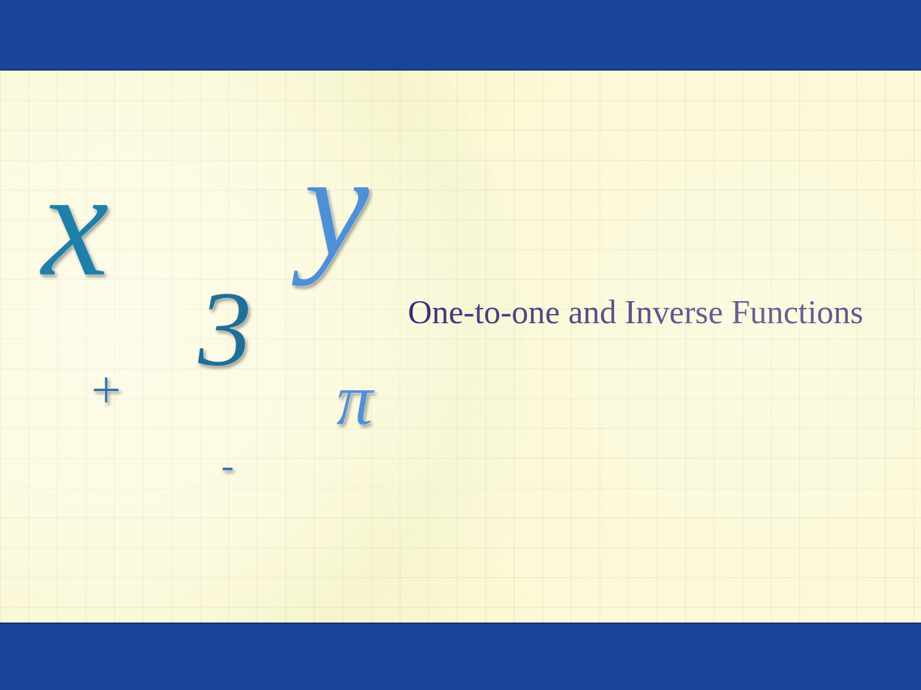x y 3 π + -
One-to-one and Inverse Functions